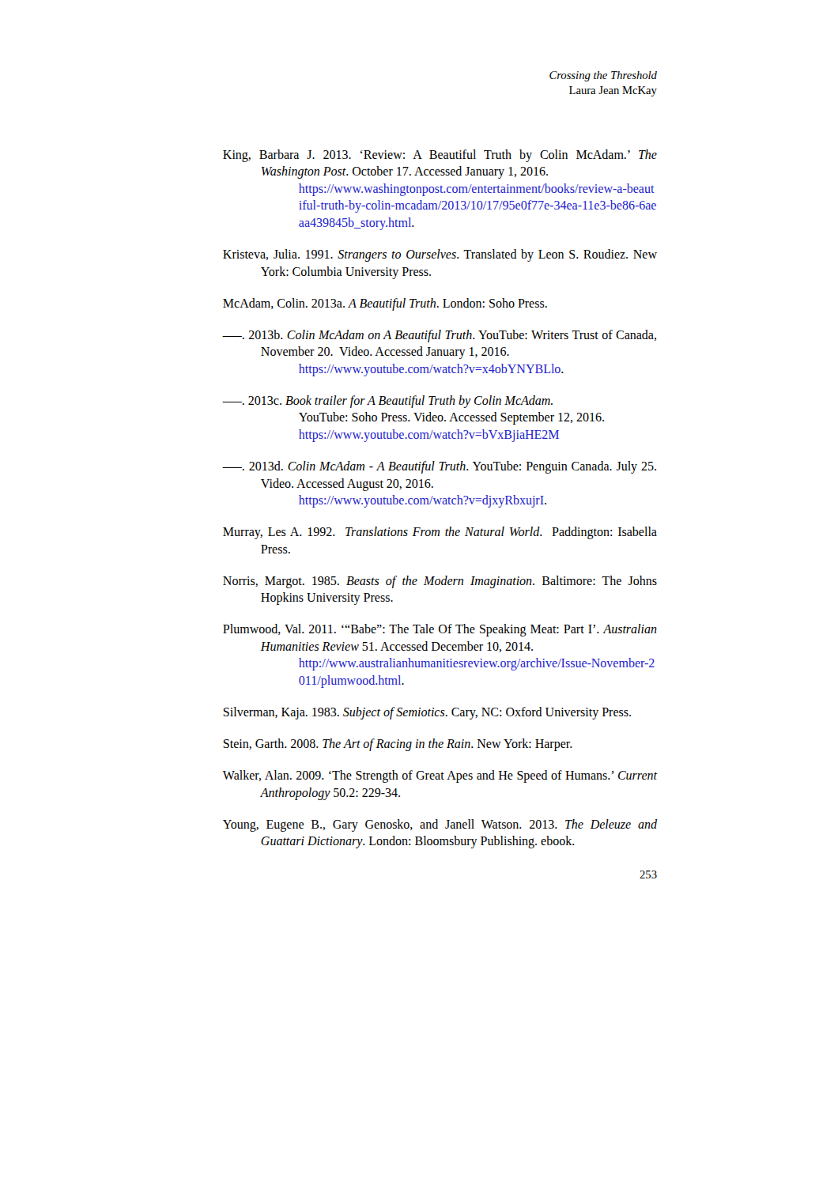Crossing the Threshold Laura Jean McKay
King, Barbara J. 2013. ‘Review: A Beautiful Truth by Colin McAdam.’ The Washington Post. October 17. Accessed January 1, 2016.
https://www.washingtonpost.com/entertainment/books/review-a-beautiful-truth-by-colin-mcadam/2013/10/17/95e0f77e-34ea-11e3-be86-6aeaa439845b_story.html.
Kristeva, Julia. 1991. Strangers to Ourselves. Translated by Leon S. Roudiez. New York: Columbia University Press.
McAdam, Colin. 2013a. A Beautiful Truth. London: Soho Press.
–––. 2013b. Colin McAdam on A Beautiful Truth. YouTube: Writers Trust of Canada, November 20. Video. Accessed January 1, 2016.
https://www.youtube.com/watch?v=x4obYNYBLlo.
–––. 2013c. Book trailer for A Beautiful Truth by Colin McAdam.
YouTube: Soho Press. Video. Accessed September 12, 2016. https://www.youtube.com/watch?v=bVxBjiaHE2M
–––. 2013d. Colin McAdam - A Beautiful Truth. YouTube: Penguin Canada. July 25. Video. Accessed August 20, 2016.
https://www.youtube.com/watch?v=djxyRbxujrI.
Murray, Les A. 1992. Translations From the Natural World. Paddington: Isabella Press.
Norris, Margot. 1985. Beasts of the Modern Imagination. Baltimore: The Johns Hopkins University Press.
Plumwood, Val. 2011. ‘“Babe”: The Tale Of The Speaking Meat: Part I’. Australian Humanities Review 51. Accessed December 10, 2014.
http://www.australianhumanitiesreview.org/archive/Issue-November-2011/plumwood.html.
Silverman, Kaja. 1983. Subject of Semiotics. Cary, NC: Oxford University Press.
Stein, Garth. 2008. The Art of Racing in the Rain. New York: Harper.
Walker, Alan. 2009. ‘The Strength of Great Apes and He Speed of Humans.’ Current Anthropology 50.2: 229-34.
Young, Eugene B., Gary Genosko, and Janell Watson. 2013. The Deleuze and Guattari Dictionary. London: Bloomsbury Publishing. ebook.
253